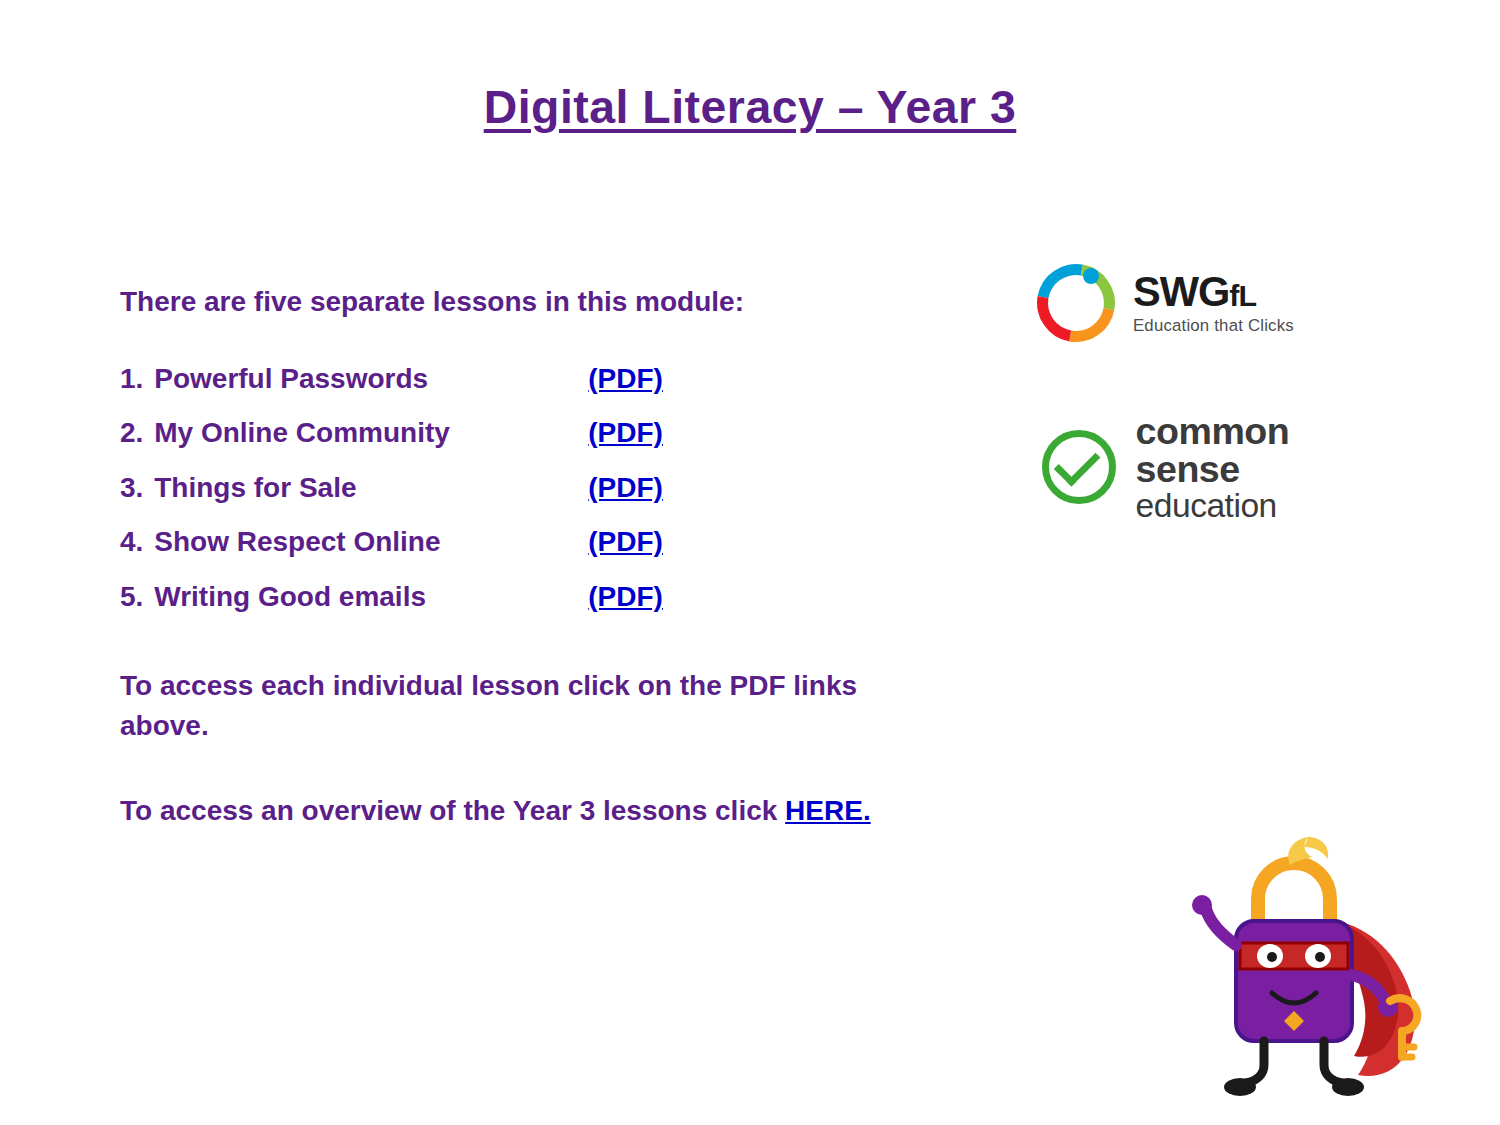Digital Literacy – Year 3
There are five separate lessons in this module:
Powerful Passwords(PDF)
My Online Community(PDF)
Things for Sale(PDF)
Show Respect Online(PDF)
Writing Good emails(PDF)
To access each individual lesson click on the PDF links above.
To access an overview of the Year 3 lessons click HERE.
SWGfL
Education that Clicks
common sense education